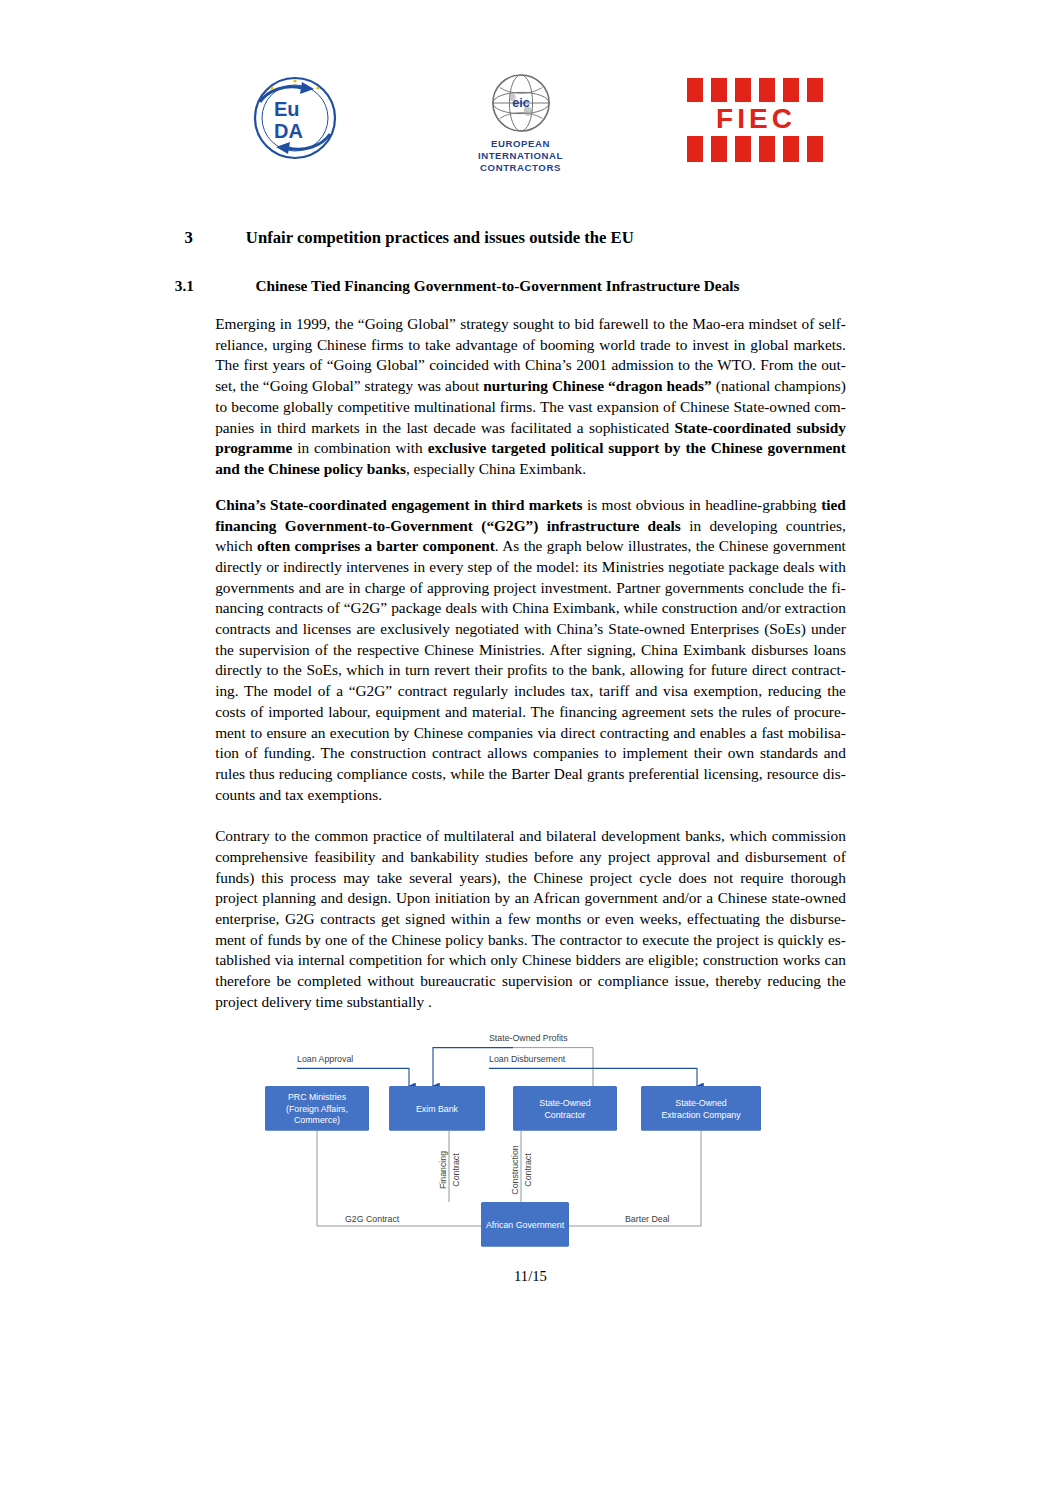Eu DA
eic
EUROPEAN
INTERNATIONAL
CONTRACTORS
FIEC
3 Unfair competition practices and issues outside the EU
3.1 Chinese Tied Financing Government-to-Government Infrastructure Deals
Emerging in 1999, the “Going Global” strategy sought to bid farewell to the Mao-era mindset of self-reliance, urging Chinese firms to take advantage of booming world trade to invest in global markets. The first years of “Going Global” coincided with China’s 2001 admission to the WTO. From the outset, the “Going Global” strategy was about nurturing Chinese “dragon heads” (national champions) to become globally competitive multinational firms. The vast expansion of Chinese State-owned companies in third markets in the last decade was facilitated a sophisticated State-coordinated subsidy programme in combination with exclusive targeted political support by the Chinese government and the Chinese policy banks, especially China Eximbank.
China’s State-coordinated engagement in third markets is most obvious in headline-grabbing tied financing Government-to-Government (“G2G”) infrastructure deals in developing countries, which often comprises a barter component. As the graph below illustrates, the Chinese government directly or indirectly intervenes in every step of the model: its Ministries negotiate package deals with governments and are in charge of approving project investment. Partner governments conclude the financing contracts of “G2G” package deals with China Eximbank, while construction and/or extraction contracts and licenses are exclusively negotiated with China’s State-owned Enterprises (SoEs) under the supervision of the respective Chinese Ministries. After signing, China Eximbank disburses loans directly to the SoEs, which in turn revert their profits to the bank, allowing for future direct contracting. The model of a “G2G” contract regularly includes tax, tariff and visa exemption, reducing the costs of imported labour, equipment and material. The financing agreement sets the rules of procurement to ensure an execution by Chinese companies via direct contracting and enables a fast mobilisation of funding. The construction contract allows companies to implement their own standards and rules thus reducing compliance costs, while the Barter Deal grants preferential licensing, resource discounts and tax exemptions.
Contrary to the common practice of multilateral and bilateral development banks, which commission comprehensive feasibility and bankability studies before any project approval and disbursement of funds) this process may take several years), the Chinese project cycle does not require thorough project planning and design. Upon initiation by an African government and/or a Chinese state-owned enterprise, G2G contracts get signed within a few months or even weeks, effectuating the disbursement of funds by one of the Chinese policy banks. The contractor to execute the project is quickly established via internal competition for which only Chinese bidders are eligible; construction works can therefore be completed without bureaucratic supervision or compliance issue, thereby reducing the project delivery time substantially .
State-Owned Profits Loan Approval Loan Disbursement PRC Ministries (Foreign Affairs, Commerce) Exim Bank State-Owned Contractor State-Owned Extraction Company Financing Contract Construction Contract G2G Contract Barter Deal African Government
11/15